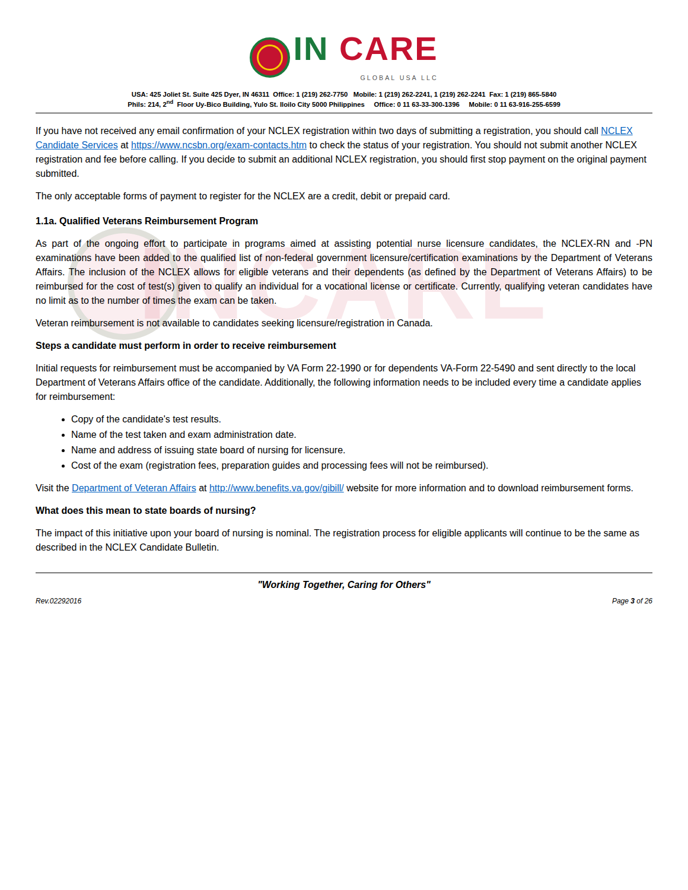IN CARE
GLOBAL USA LLC
USA: 425 Joliet St. Suite 425 Dyer, IN 46311 Office: 1 (219) 262-7750 Mobile: 1 (219) 262-2241, 1 (219) 262-2241 Fax: 1 (219) 865-5840
Phils: 214, 2nd Floor Uy-Bico Building, Yulo St. Iloilo City 5000 Philippines Office: 0 11 63-33-300-1396 Mobile: 0 11 63-916-255-6599
INCARE
If you have not received any email confirmation of your NCLEX registration within two days of submitting a registration, you should call NCLEX Candidate Services at https://www.ncsbn.org/exam-contacts.htm to check the status of your registration. You should not submit another NCLEX registration and fee before calling. If you decide to submit an additional NCLEX registration, you should first stop payment on the original payment submitted.
The only acceptable forms of payment to register for the NCLEX are a credit, debit or prepaid card.
1.1a. Qualified Veterans Reimbursement Program
As part of the ongoing effort to participate in programs aimed at assisting potential nurse licensure candidates, the NCLEX-RN and -PN examinations have been added to the qualified list of non-federal government licensure/certification examinations by the Department of Veterans Affairs. The inclusion of the NCLEX allows for eligible veterans and their dependents (as defined by the Department of Veterans Affairs) to be reimbursed for the cost of test(s) given to qualify an individual for a vocational license or certificate. Currently, qualifying veteran candidates have no limit as to the number of times the exam can be taken.
Veteran reimbursement is not available to candidates seeking licensure/registration in Canada.
Steps a candidate must perform in order to receive reimbursement
Initial requests for reimbursement must be accompanied by VA Form 22-1990 or for dependents VA-Form 22-5490 and sent directly to the local Department of Veterans Affairs office of the candidate. Additionally, the following information needs to be included every time a candidate applies for reimbursement:
Copy of the candidate's test results.
Name of the test taken and exam administration date.
Name and address of issuing state board of nursing for licensure.
Cost of the exam (registration fees, preparation guides and processing fees will not be reimbursed).
Visit the Department of Veteran Affairs at http://www.benefits.va.gov/gibill/ website for more information and to download reimbursement forms.
What does this mean to state boards of nursing?
The impact of this initiative upon your board of nursing is nominal. The registration process for eligible applicants will continue to be the same as described in the NCLEX Candidate Bulletin.
"Working Together, Caring for Others"
Rev.02292016 Page 3 of 26